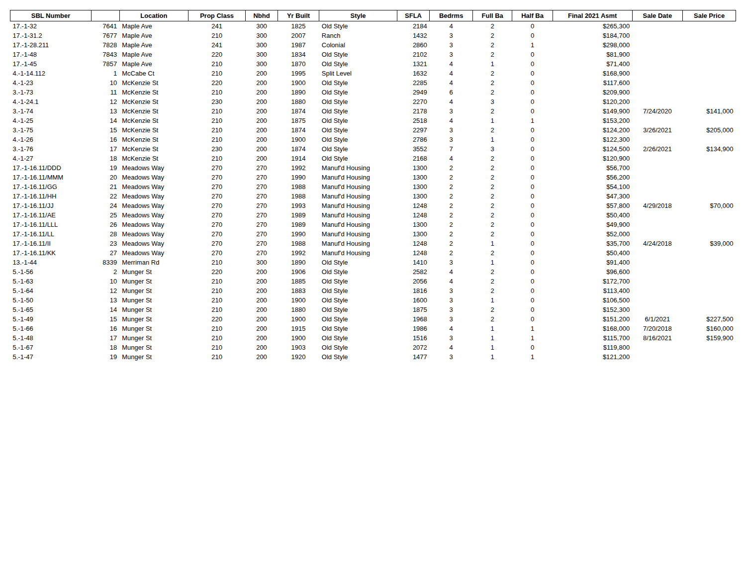Property Assessment Roll
| SBL Number | | Location | Prop Class | Nbhd | Yr Built | Style | SFLA | Bedrms | Full Ba | Half Ba | Final 2021 Asmt | Sale Date | Sale Price |
| --- | --- | --- | --- | --- | --- | --- | --- | --- | --- | --- | --- | --- | --- |
| 17.-1-32 | 7641 | Maple Ave | 241 | 300 | 1825 | Old Style | 2184 | 4 | 2 | 0 | $265,300 | | |
| 17.-1-31.2 | 7677 | Maple Ave | 210 | 300 | 2007 | Ranch | 1432 | 3 | 2 | 0 | $184,700 | | |
| 17.-1-28.211 | 7828 | Maple Ave | 241 | 300 | 1987 | Colonial | 2860 | 3 | 2 | 1 | $298,000 | | |
| 17.-1-48 | 7843 | Maple Ave | 220 | 300 | 1834 | Old Style | 2102 | 3 | 2 | 0 | $81,900 | | |
| 17.-1-45 | 7857 | Maple Ave | 210 | 300 | 1870 | Old Style | 1321 | 4 | 1 | 0 | $71,400 | | |
| 4.-1-14.112 | 1 | McCabe Ct | 210 | 200 | 1995 | Split Level | 1632 | 4 | 2 | 0 | $168,900 | | |
| 4.-1-23 | 10 | McKenzie St | 220 | 200 | 1900 | Old Style | 2285 | 4 | 2 | 0 | $117,600 | | |
| 3.-1-73 | 11 | McKenzie St | 210 | 200 | 1890 | Old Style | 2949 | 6 | 2 | 0 | $209,900 | | |
| 4.-1-24.1 | 12 | McKenzie St | 230 | 200 | 1880 | Old Style | 2270 | 4 | 3 | 0 | $120,200 | | |
| 3.-1-74 | 13 | McKenzie St | 210 | 200 | 1874 | Old Style | 2178 | 3 | 2 | 0 | $149,900 | 7/24/2020 | $141,000 |
| 4.-1-25 | 14 | McKenzie St | 210 | 200 | 1875 | Old Style | 2518 | 4 | 1 | 1 | $153,200 | | |
| 3.-1-75 | 15 | McKenzie St | 210 | 200 | 1874 | Old Style | 2297 | 3 | 2 | 0 | $124,200 | 3/26/2021 | $205,000 |
| 4.-1-26 | 16 | McKenzie St | 210 | 200 | 1900 | Old Style | 2786 | 3 | 1 | 0 | $122,300 | | |
| 3.-1-76 | 17 | McKenzie St | 230 | 200 | 1874 | Old Style | 3552 | 7 | 3 | 0 | $124,500 | 2/26/2021 | $134,900 |
| 4.-1-27 | 18 | McKenzie St | 210 | 200 | 1914 | Old Style | 2168 | 4 | 2 | 0 | $120,900 | | |
| 17.-1-16.11/DDD | 19 | Meadows Way | 270 | 270 | 1992 | Manuf'd Housing | 1300 | 2 | 2 | 0 | $56,700 | | |
| 17.-1-16.11/MMM | 20 | Meadows Way | 270 | 270 | 1990 | Manuf'd Housing | 1300 | 2 | 2 | 0 | $56,200 | | |
| 17.-1-16.11/GG | 21 | Meadows Way | 270 | 270 | 1988 | Manuf'd Housing | 1300 | 2 | 2 | 0 | $54,100 | | |
| 17.-1-16.11/HH | 22 | Meadows Way | 270 | 270 | 1988 | Manuf'd Housing | 1300 | 2 | 2 | 0 | $47,300 | | |
| 17.-1-16.11/JJ | 24 | Meadows Way | 270 | 270 | 1993 | Manuf'd Housing | 1248 | 2 | 2 | 0 | $57,800 | 4/29/2018 | $70,000 |
| 17.-1-16.11/AE | 25 | Meadows Way | 270 | 270 | 1989 | Manuf'd Housing | 1248 | 2 | 2 | 0 | $50,400 | | |
| 17.-1-16.11/LLL | 26 | Meadows Way | 270 | 270 | 1989 | Manuf'd Housing | 1300 | 2 | 2 | 0 | $49,900 | | |
| 17.-1-16.11/LL | 28 | Meadows Way | 270 | 270 | 1990 | Manuf'd Housing | 1300 | 2 | 2 | 0 | $52,000 | | |
| 17.-1-16.11/II | 23 | Meadows Way | 270 | 270 | 1988 | Manuf'd Housing | 1248 | 2 | 1 | 0 | $35,700 | 4/24/2018 | $39,000 |
| 17.-1-16.11/KK | 27 | Meadows Way | 270 | 270 | 1992 | Manuf'd Housing | 1248 | 2 | 2 | 0 | $50,400 | | |
| 13.-1-44 | 8339 | Merriman Rd | 210 | 300 | 1890 | Old Style | 1410 | 3 | 1 | 0 | $91,400 | | |
| 5.-1-56 | 2 | Munger St | 220 | 200 | 1906 | Old Style | 2582 | 4 | 2 | 0 | $96,600 | | |
| 5.-1-63 | 10 | Munger St | 210 | 200 | 1885 | Old Style | 2056 | 4 | 2 | 0 | $172,700 | | |
| 5.-1-64 | 12 | Munger St | 210 | 200 | 1883 | Old Style | 1816 | 3 | 2 | 0 | $113,400 | | |
| 5.-1-50 | 13 | Munger St | 210 | 200 | 1900 | Old Style | 1600 | 3 | 1 | 0 | $106,500 | | |
| 5.-1-65 | 14 | Munger St | 210 | 200 | 1880 | Old Style | 1875 | 3 | 2 | 0 | $152,300 | | |
| 5.-1-49 | 15 | Munger St | 220 | 200 | 1900 | Old Style | 1968 | 3 | 2 | 0 | $151,200 | 6/1/2021 | $227,500 |
| 5.-1-66 | 16 | Munger St | 210 | 200 | 1915 | Old Style | 1986 | 4 | 1 | 1 | $168,000 | 7/20/2018 | $160,000 |
| 5.-1-48 | 17 | Munger St | 210 | 200 | 1900 | Old Style | 1516 | 3 | 1 | 1 | $115,700 | 8/16/2021 | $159,900 |
| 5.-1-67 | 18 | Munger St | 210 | 200 | 1903 | Old Style | 2072 | 4 | 1 | 0 | $119,800 | | |
| 5.-1-47 | 19 | Munger St | 210 | 200 | 1920 | Old Style | 1477 | 3 | 1 | 1 | $121,200 | | |